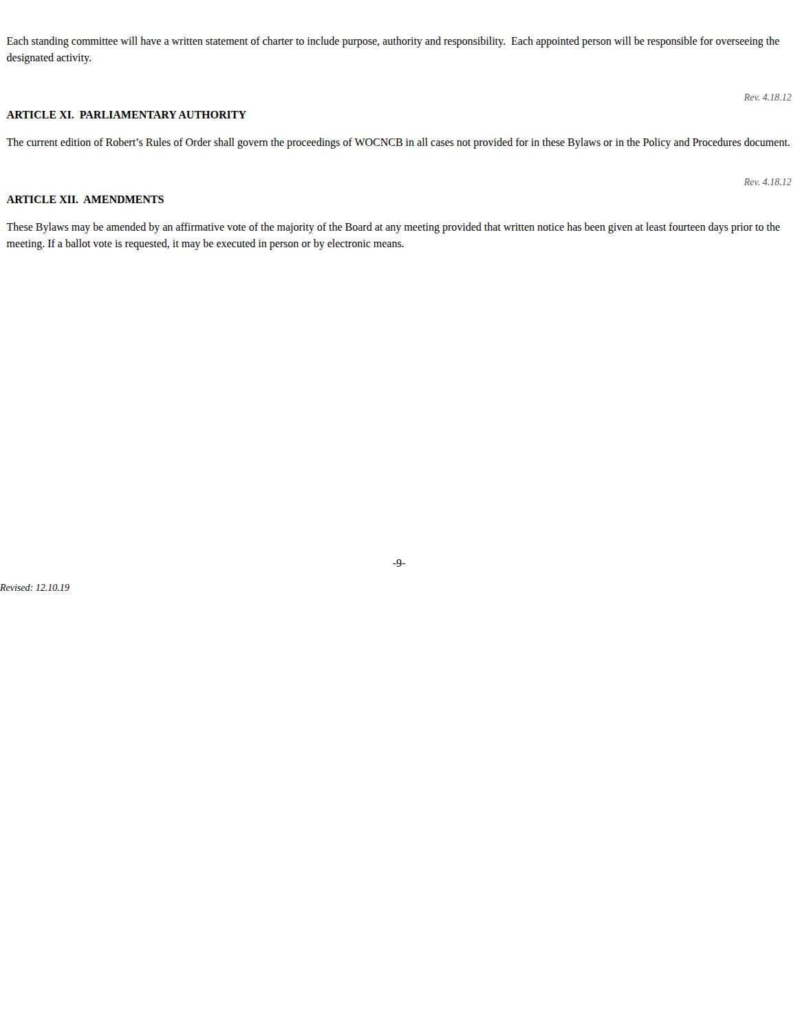Each standing committee will have a written statement of charter to include purpose, authority and responsibility. Each appointed person will be responsible for overseeing the designated activity.
Rev. 4.18.12
Article XI. Parliamentary Authority
The current edition of Robert’s Rules of Order shall govern the proceedings of WOCNCB in all cases not provided for in these Bylaws or in the Policy and Procedures document.
Rev. 4.18.12
Article XII. Amendments
These Bylaws may be amended by an affirmative vote of the majority of the Board at any meeting provided that written notice has been given at least fourteen days prior to the meeting. If a ballot vote is requested, it may be executed in person or by electronic means.
-9-
Revised: 12.10.19